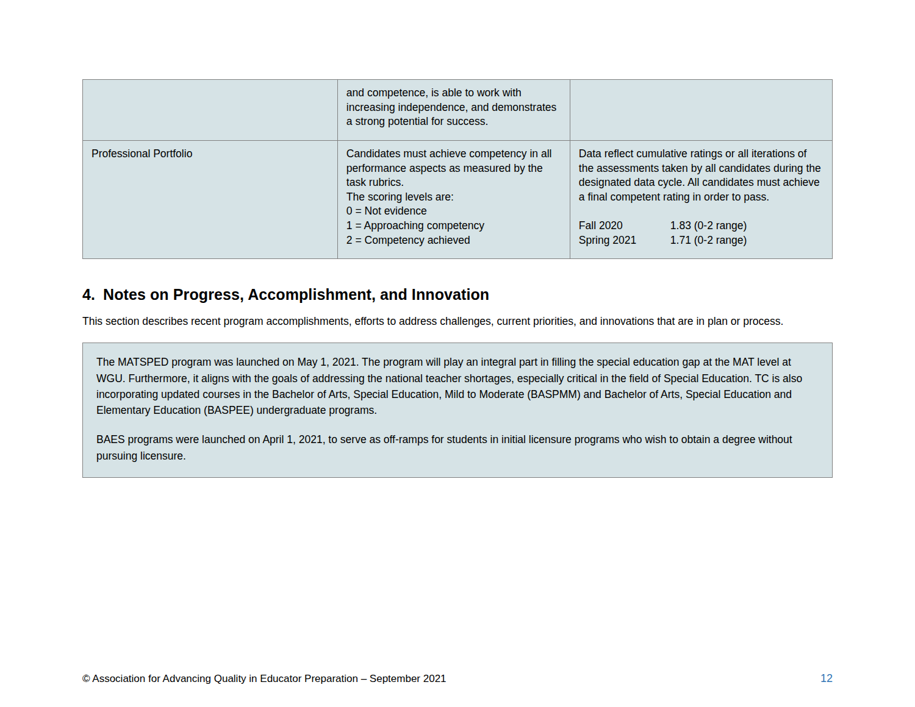| | and competence, is able to work with increasing independence, and demonstrates a strong potential for success. | |
| Professional Portfolio | Candidates must achieve competency in all performance aspects as measured by the task rubrics. The scoring levels are: 0 = Not evidence 1 = Approaching competency 2 = Competency achieved | Data reflect cumulative ratings or all iterations of the assessments taken by all candidates during the designated data cycle. All candidates must achieve a final competent rating in order to pass. Fall 2020 1.83 (0-2 range) Spring 2021 1.71 (0-2 range) |
4. Notes on Progress, Accomplishment, and Innovation
This section describes recent program accomplishments, efforts to address challenges, current priorities, and innovations that are in plan or process.
The MATSPED program was launched on May 1, 2021. The program will play an integral part in filling the special education gap at the MAT level at WGU. Furthermore, it aligns with the goals of addressing the national teacher shortages, especially critical in the field of Special Education. TC is also incorporating updated courses in the Bachelor of Arts, Special Education, Mild to Moderate (BASPMM) and Bachelor of Arts, Special Education and Elementary Education (BASPEE) undergraduate programs.
BAES programs were launched on April 1, 2021, to serve as off-ramps for students in initial licensure programs who wish to obtain a degree without pursuing licensure.
© Association for Advancing Quality in Educator Preparation – September 2021 12